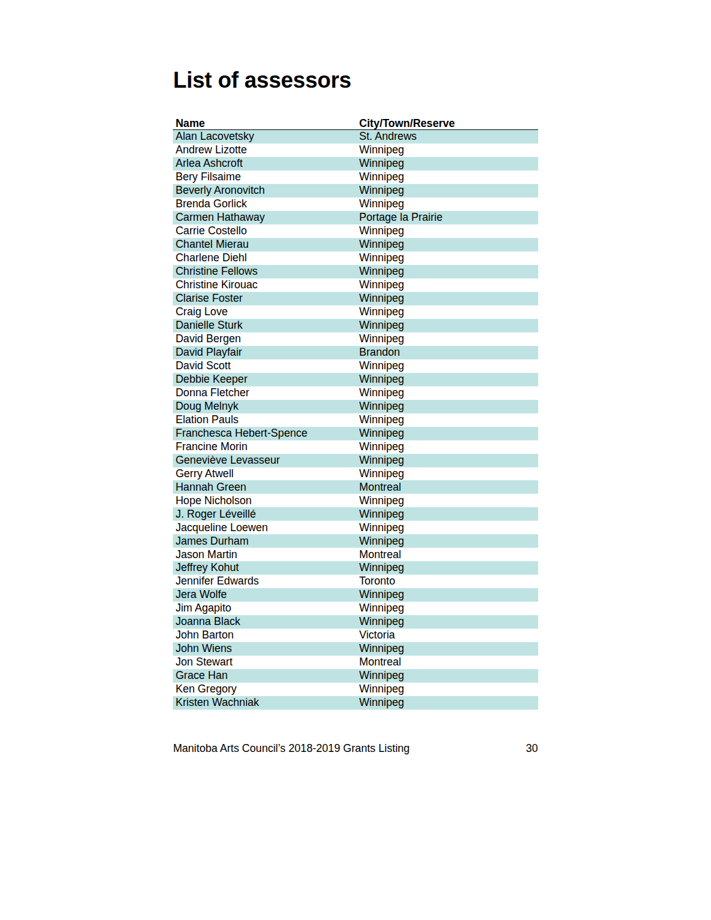List of assessors
| Name | City/Town/Reserve |
| --- | --- |
| Alan Lacovetsky | St. Andrews |
| Andrew Lizotte | Winnipeg |
| Arlea Ashcroft | Winnipeg |
| Bery Filsaime | Winnipeg |
| Beverly Aronovitch | Winnipeg |
| Brenda Gorlick | Winnipeg |
| Carmen Hathaway | Portage la Prairie |
| Carrie Costello | Winnipeg |
| Chantel Mierau | Winnipeg |
| Charlene Diehl | Winnipeg |
| Christine Fellows | Winnipeg |
| Christine Kirouac | Winnipeg |
| Clarise Foster | Winnipeg |
| Craig Love | Winnipeg |
| Danielle Sturk | Winnipeg |
| David Bergen | Winnipeg |
| David Playfair | Brandon |
| David Scott | Winnipeg |
| Debbie Keeper | Winnipeg |
| Donna Fletcher | Winnipeg |
| Doug Melnyk | Winnipeg |
| Elation Pauls | Winnipeg |
| Franchesca Hebert-Spence | Winnipeg |
| Francine Morin | Winnipeg |
| Geneviève Levasseur | Winnipeg |
| Gerry Atwell | Winnipeg |
| Hannah Green | Montreal |
| Hope Nicholson | Winnipeg |
| J. Roger Léveillé | Winnipeg |
| Jacqueline Loewen | Winnipeg |
| James Durham | Winnipeg |
| Jason Martin | Montreal |
| Jeffrey Kohut | Winnipeg |
| Jennifer Edwards | Toronto |
| Jera Wolfe | Winnipeg |
| Jim Agapito | Winnipeg |
| Joanna Black | Winnipeg |
| John Barton | Victoria |
| John Wiens | Winnipeg |
| Jon Stewart | Montreal |
| Grace Han | Winnipeg |
| Ken Gregory | Winnipeg |
| Kristen Wachniak | Winnipeg |
Manitoba Arts Council’s 2018-2019 Grants Listing 30